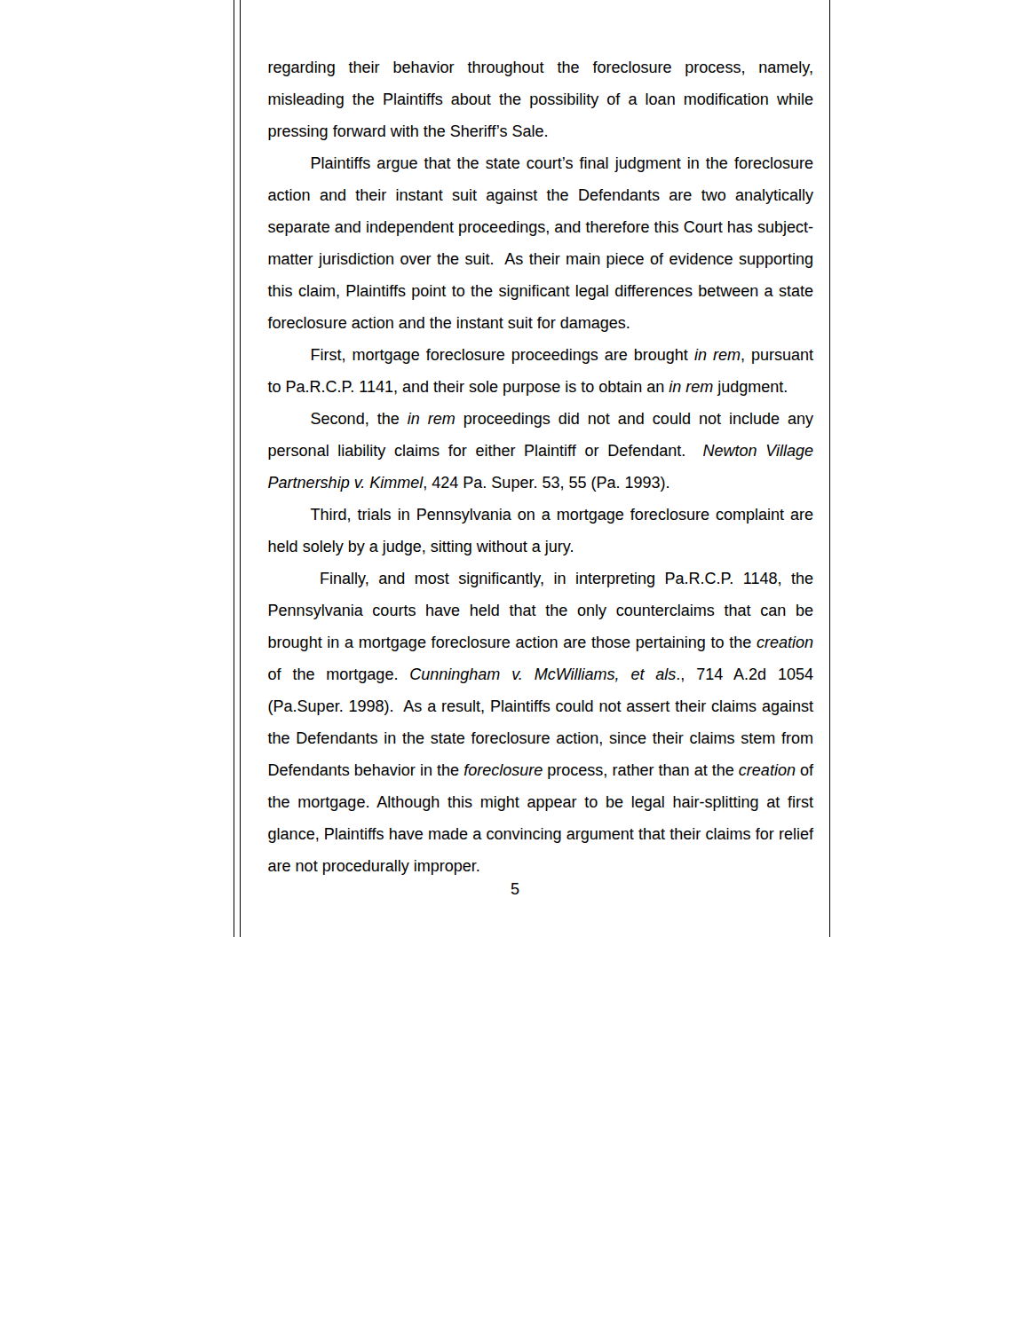regarding their behavior throughout the foreclosure process, namely, misleading the Plaintiffs about the possibility of a loan modification while pressing forward with the Sheriff’s Sale.
Plaintiffs argue that the state court’s final judgment in the foreclosure action and their instant suit against the Defendants are two analytically separate and independent proceedings, and therefore this Court has subject-matter jurisdiction over the suit. As their main piece of evidence supporting this claim, Plaintiffs point to the significant legal differences between a state foreclosure action and the instant suit for damages.
First, mortgage foreclosure proceedings are brought in rem, pursuant to Pa.R.C.P. 1141, and their sole purpose is to obtain an in rem judgment.
Second, the in rem proceedings did not and could not include any personal liability claims for either Plaintiff or Defendant. Newton Village Partnership v. Kimmel, 424 Pa. Super. 53, 55 (Pa. 1993).
Third, trials in Pennsylvania on a mortgage foreclosure complaint are held solely by a judge, sitting without a jury.
Finally, and most significantly, in interpreting Pa.R.C.P. 1148, the Pennsylvania courts have held that the only counterclaims that can be brought in a mortgage foreclosure action are those pertaining to the creation of the mortgage. Cunningham v. McWilliams, et als., 714 A.2d 1054 (Pa.Super. 1998). As a result, Plaintiffs could not assert their claims against the Defendants in the state foreclosure action, since their claims stem from Defendants behavior in the foreclosure process, rather than at the creation of the mortgage. Although this might appear to be legal hair-splitting at first glance, Plaintiffs have made a convincing argument that their claims for relief are not procedurally improper.
5